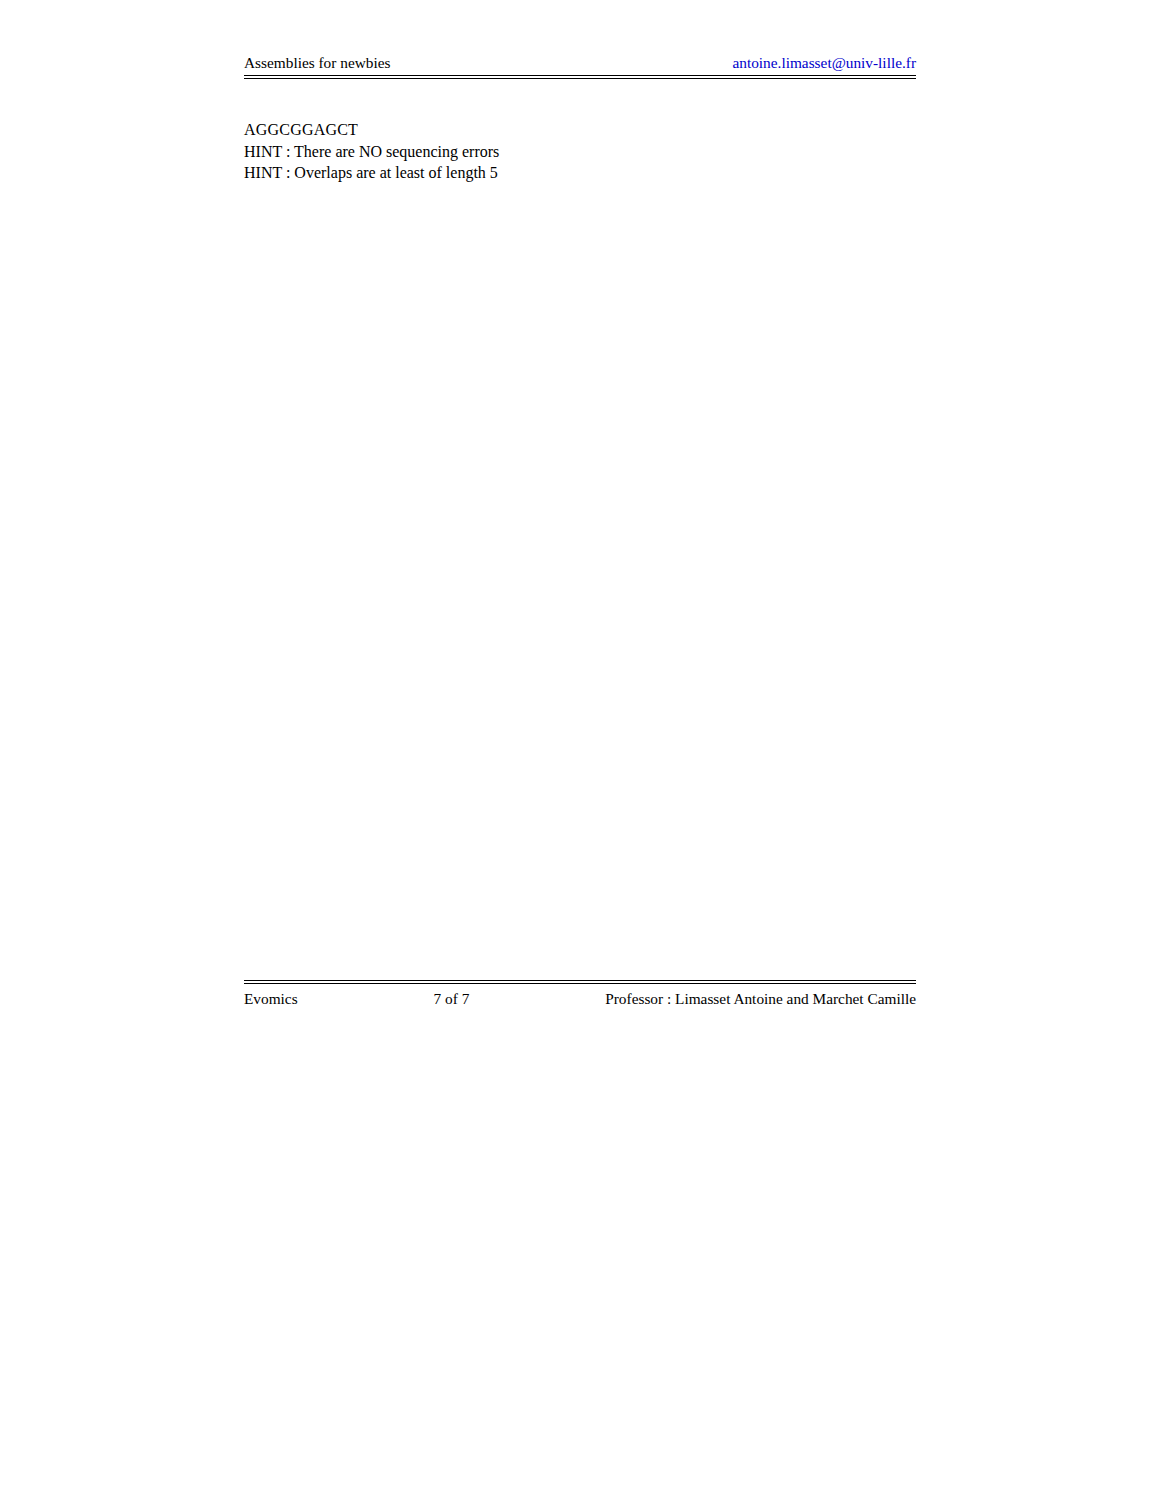Assemblies for newbies
antoine.limasset@univ-lille.fr
AGGCGGAGCT
HINT : There are NO sequencing errors
HINT : Overlaps are at least of length 5
Evomics
7 of 7
Professor : Limasset Antoine and Marchet Camille